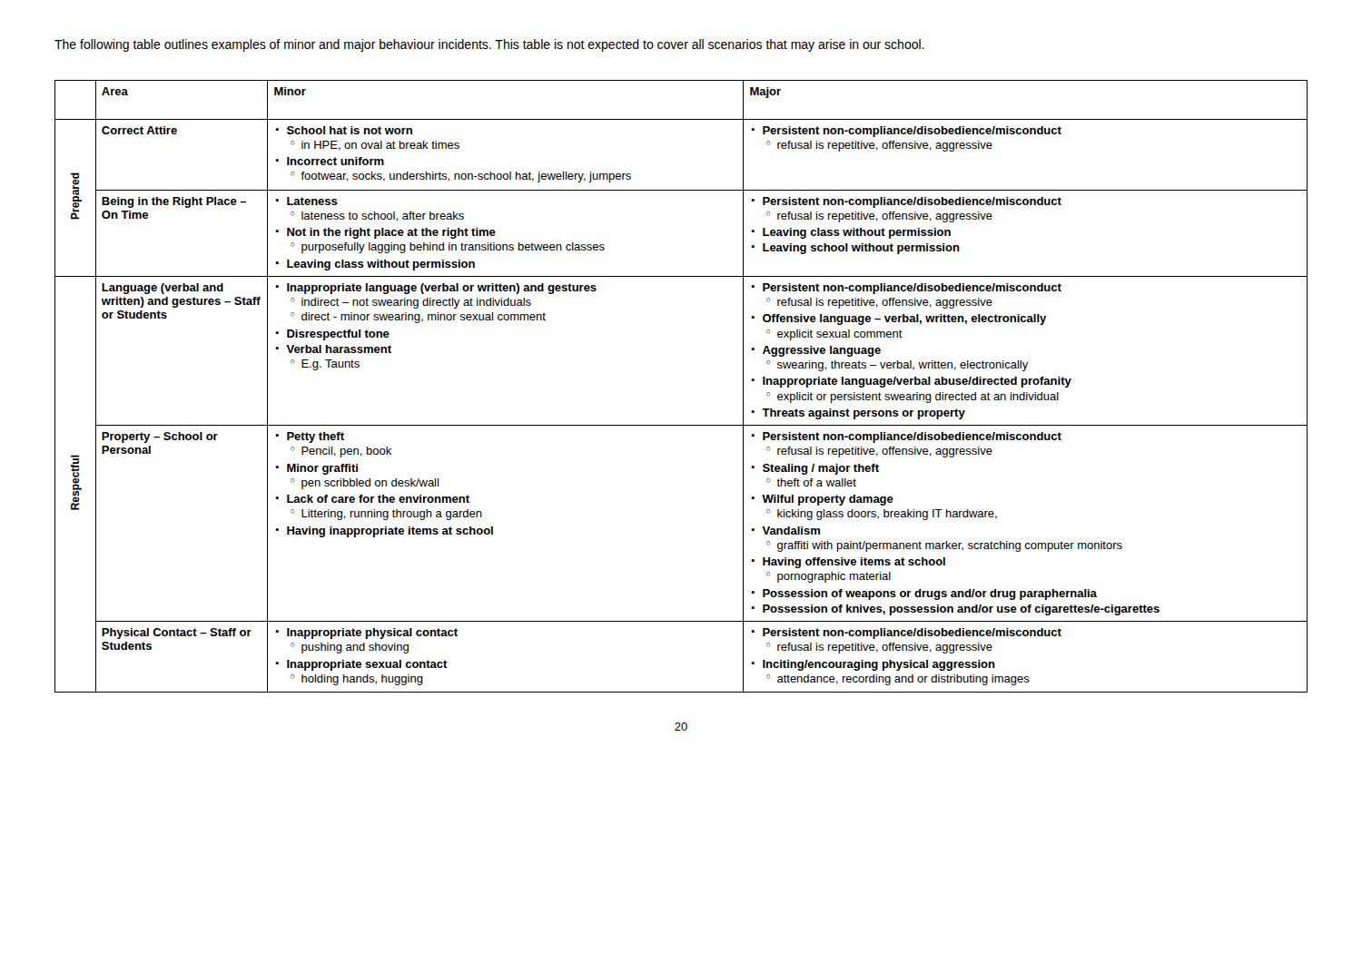The following table outlines examples of minor and major behaviour incidents. This table is not expected to cover all scenarios that may arise in our school.
| | Area | Minor | Major |
| --- | --- | --- | --- |
| Prepared | Correct Attire | School hat is not worn in HPE, on oval at break times Incorrect uniform footwear, socks, undershirts, non-school hat, jewellery, jumpers | Persistent non-compliance/disobedience/misconduct refusal is repetitive, offensive, aggressive |
| Being in the Right Place – On Time | Lateness lateness to school, after breaks Not in the right place at the right time purposefully lagging behind in transitions between classes Leaving class without permission | Persistent non-compliance/disobedience/misconduct refusal is repetitive, offensive, aggressive Leaving class without permission Leaving school without permission |
| Respectful | Language (verbal and written) and gestures – Staff or Students | Inappropriate language (verbal or written) and gestures indirect – not swearing directly at individuals direct - minor swearing, minor sexual comment Disrespectful tone Verbal harassment E.g. Taunts | Persistent non-compliance/disobedience/misconduct refusal is repetitive, offensive, aggressive Offensive language – verbal, written, electronically explicit sexual comment Aggressive language swearing, threats – verbal, written, electronically Inappropriate language/verbal abuse/directed profanity explicit or persistent swearing directed at an individual Threats against persons or property |
| Property – School or Personal | Petty theft Pencil, pen, book Minor graffiti pen scribbled on desk/wall Lack of care for the environment Littering, running through a garden Having inappropriate items at school | Persistent non-compliance/disobedience/misconduct refusal is repetitive, offensive, aggressive Stealing / major theft theft of a wallet Wilful property damage kicking glass doors, breaking IT hardware, Vandalism graffiti with paint/permanent marker, scratching computer monitors Having offensive items at school pornographic material Possession of weapons or drugs and/or drug paraphernalia Possession of knives, possession and/or use of cigarettes/e-cigarettes |
| Physical Contact – Staff or Students | Inappropriate physical contact pushing and shoving Inappropriate sexual contact holding hands, hugging | Persistent non-compliance/disobedience/misconduct refusal is repetitive, offensive, aggressive Inciting/encouraging physical aggression attendance, recording and or distributing images |
20